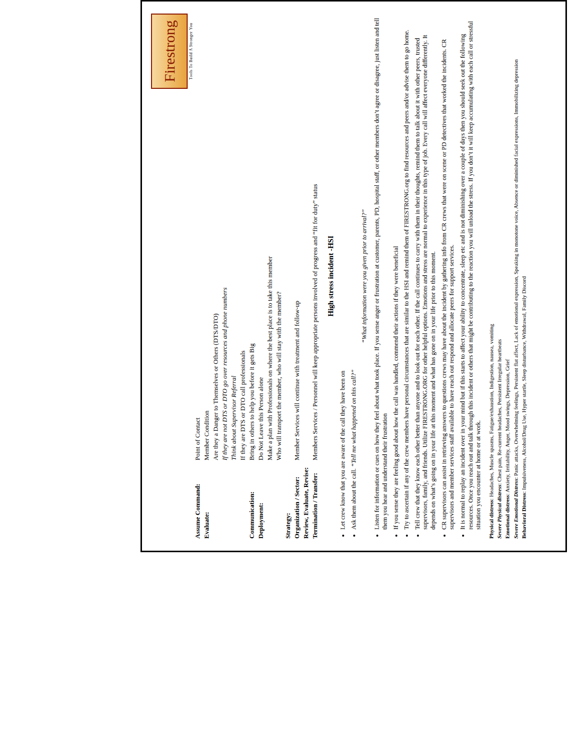Firestrong
Tools To Build A Stronger You
| Assume Command: | Point of Contact |
| Evaluate: | Member Condition |
| | Are they a Danger to Themselves or Others (DTS/DTO) |
| | If they are not DTS or DTO go over resources and phone numbers |
| | Think about Supervisor Referral |
| | If they are DTS or DTO call professionals |
| Communication: | Bring in others to help you before it gets Big |
| Deployment: | Do Not Leave this Person alone |
| | Make a plan with Professionals on where the best place is to take this member |
| | Who will transport the member, who will stay with the member? |
| Strategy: | |
| Organization / Sector: | Member Services will continue with treatment and follow-up |
| Review, Evaluate, Revise: | |
| Termination / Transfer: | Members Services / Personnel will keep appropriate persons involved of progress and “fit for duty” status |
High stress incident -HSI
Let crew know that you are aware of the call they have been on
Ask them about the call. “Tell me what happened on this call?”
“What information were you given prior to arrival?”
Listen for information or cues on how they feel about what took place. If you sense anger or frustration at customer, parents, PD, hospital staff, or other members don’t agree or disagree, just listen and tell them you hear and understand their frustration
If you sense they are feeling good about how the call was handled, commend their actions if they were beneficial
Try to ascertain if any of the crew members have personal circumstances that are similar to the HSI and remind them of FIRESTRONG.org to find resources and peers and/or advise them to go home.
Tell crew that they know each other better than anyone and to look out for each other. If the call continues to carry with them in their thoughts, remind them to talk about it with other peers, trusted supervisors, family, and friends. Utilize FIRESTRONG.ORG for other helpful options. Emotions and stress are normal to experience in this type of job. Every call will affect everyone differently. It depends on what’s going on in your life at this moment and what has gone on in your life prior to this moment.
CR supervisors can assist in retrieving answers to questions crews may have about the incident by gathering info from CR crews that were on scene or PD detectives that worked the incidents. CR supervisors and member services staff available to have reach out respond and allocate peers for support services.
It is normal to replay an incident over in your mind but if this starts to affect your ability to concentrate, sleep etc and is not diminishing over a couple of days then you should seek out the following resources. Once you reach out and talk through this incident or others that might be contributing to the reaction you will unload the stress. If you don’t it will keep accumulating with each call or stressful situation you encounter at home or at work.
Physical distress: Headaches, Muscle spasms, Fatigue/exhaustion, Indigestion, nausea, vomiting
Severe Physical distress: Chest pain, Re-current headaches, Persistent Irregular heartbeats
Emotional distress: Anxiety, Irritability, Anger, Mood swings, Depression, Grief
Severe Emotional Distress: Panic attacks, Overwhelming feelings, Persistent flat affect, Lack of emotional expression, Speaking in monotone voice, Absence or diminished facial expressions, Immobilizing depression
Behavioral Distress: Impulsiveness, Alcohol/Drug Use, Hyper startle, Sleep disturbance, Withdrawal, Family Discord